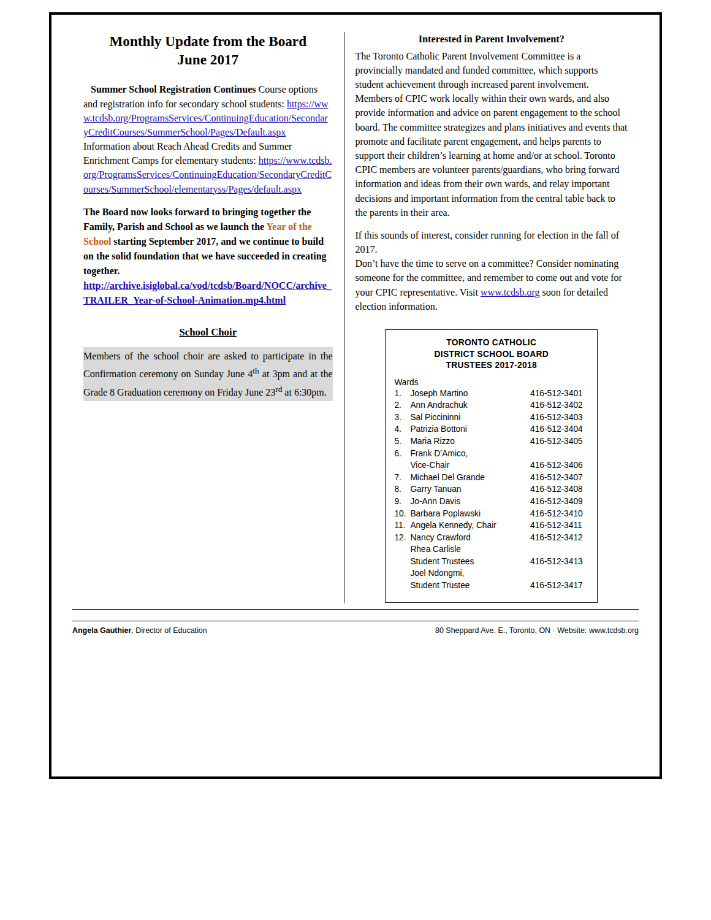Monthly Update from the Board
June 2017
Summer School Registration Continues Course options and registration info for secondary school students: https://www.tcdsb.org/ProgramsServices/ContinuingEducation/SecondaryCreditCourses/SummerSchool/Pages/Default.aspx Information about Reach Ahead Credits and Summer Enrichment Camps for elementary students: https://www.tcdsb.org/ProgramsServices/ContinuingEducation/SecondaryCreditCourses/SummerSchool/elementaryss/Pages/default.aspx
The Board now looks forward to bringing together the Family, Parish and School as we launch the Year of the School starting September 2017, and we continue to build on the solid foundation that we have succeeded in creating together.
http://archive.isiglobal.ca/vod/tcdsb/Board/NOCC/archive_TRAILER_Year-of-School-Animation.mp4.html
School Choir
Members of the school choir are asked to participate in the Confirmation ceremony on Sunday June 4th at 3pm and at the Grade 8 Graduation ceremony on Friday June 23rd at 6:30pm.
Interested in Parent Involvement?
The Toronto Catholic Parent Involvement Committee is a provincially mandated and funded committee, which supports student achievement through increased parent involvement. Members of CPIC work locally within their own wards, and also provide information and advice on parent engagement to the school board. The committee strategizes and plans initiatives and events that promote and facilitate parent engagement, and helps parents to support their children’s learning at home and/or at school. Toronto CPIC members are volunteer parents/guardians, who bring forward information and ideas from their own wards, and relay important decisions and important information from the central table back to the parents in their area.
If this sounds of interest, consider running for election in the fall of 2017.
Don’t have the time to serve on a committee? Consider nominating someone for the committee, and remember to come out and vote for your CPIC representative. Visit www.tcdsb.org soon for detailed election information.
TORONTO CATHOLIC
DISTRICT SCHOOL BOARD
TRUSTEES 2017-2018
Wards
| 1. | Joseph Martino | 416-512-3401 |
| 2. | Ann Andrachuk | 416-512-3402 |
| 3. | Sal Piccininni | 416-512-3403 |
| 4. | Patrizia Bottoni | 416-512-3404 |
| 5. | Maria Rizzo | 416-512-3405 |
| 6. | Frank D’Amico, | |
| | Vice-Chair | 416-512-3406 |
| 7. | Michael Del Grande | 416-512-3407 |
| 8. | Garry Tanuan | 416-512-3408 |
| 9. | Jo-Ann Davis | 416-512-3409 |
| 10. | Barbara Poplawski | 416-512-3410 |
| 11. | Angela Kennedy, Chair | 416-512-3411 |
| 12. | Nancy Crawford | 416-512-3412 |
| | Rhea Carlisle | |
| | Student Trustees | 416-512-3413 |
| | Joel Ndongmi, | |
| | Student Trustee | 416-512-3417 |
Angela Gauthier, Director of Education
80 Sheppard Ave. E., Toronto, ON · Website: www.tcdsb.org